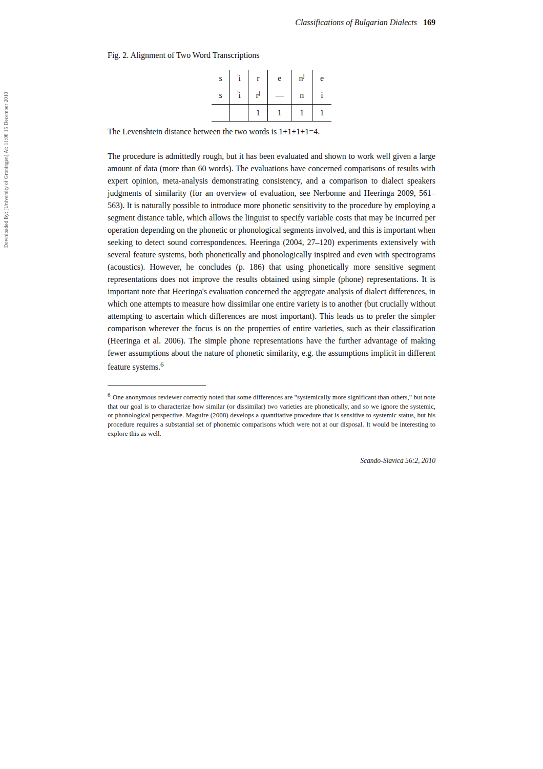Downloaded By: [University of Groningen] At: 11:08 15 December 2010
Classifications of Bulgarian Dialects 169
Fig. 2. Alignment of Two Word Transcriptions
| s | ˡ i | r | e | n j | e |
| s | ˡ i | r j | — | n | i |
| | | 1 | 1 | 1 | 1 |
The Levenshtein distance between the two words is 1+1+1+1=4.
The procedure is admittedly rough, but it has been evaluated and shown to work well given a large amount of data (more than 60 words). The evaluations have concerned comparisons of results with expert opinion, meta-analysis demonstrating consistency, and a comparison to dialect speakers judgments of similarity (for an overview of evaluation, see Nerbonne and Heeringa 2009, 561–563). It is naturally possible to introduce more phonetic sensitivity to the procedure by employing a segment distance table, which allows the linguist to specify variable costs that may be incurred per operation depending on the phonetic or phonological segments involved, and this is important when seeking to detect sound correspondences. Heeringa (2004, 27–120) experiments extensively with several feature systems, both phonetically and phonologically inspired and even with spectrograms (acoustics). However, he concludes (p. 186) that using phonetically more sensitive segment representations does not improve the results obtained using simple (phone) representations. It is important note that Heeringa's evaluation concerned the aggregate analysis of dialect differences, in which one attempts to measure how dissimilar one entire variety is to another (but crucially without attempting to ascertain which differences are most important). This leads us to prefer the simpler comparison wherever the focus is on the properties of entire varieties, such as their classification (Heeringa et al. 2006). The simple phone representations have the further advantage of making fewer assumptions about the nature of phonetic similarity, e.g. the assumptions implicit in different feature systems.6
6One anonymous reviewer correctly noted that some differences are "systemically more significant than others," but note that our goal is to characterize how similar (or dissimilar) two varieties are phonetically, and so we ignore the systemic, or phonological perspective. Maguire (2008) develops a quantitative procedure that is sensitive to systemic status, but his procedure requires a substantial set of phonemic comparisons which were not at our disposal. It would be interesting to explore this as well.
Scando-Slavica 56:2, 2010